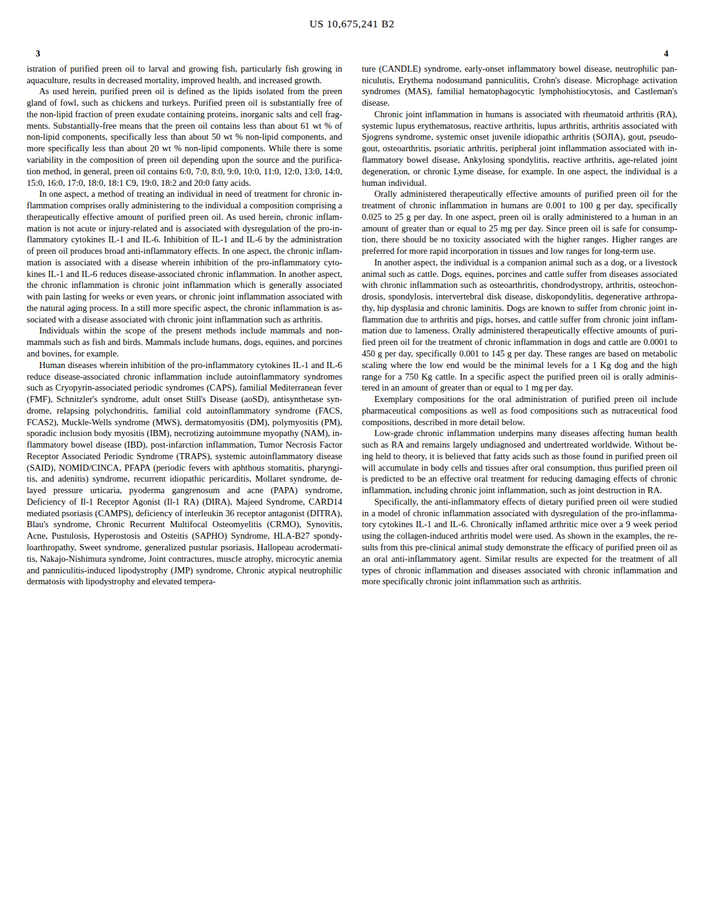US 10,675,241 B2
3 4
istration of purified preen oil to larval and growing fish, particularly fish growing in aquaculture, results in decreased mortality, improved health, and increased growth.
As used herein, purified preen oil is defined as the lipids isolated from the preen gland of fowl, such as chickens and turkeys. Purified preen oil is substantially free of the non-lipid fraction of preen exudate containing proteins, inorganic salts and cell fragments. Substantially-free means that the preen oil contains less than about 61 wt % of non-lipid components, specifically less than about 50 wt % non-lipid components, and more specifically less than about 20 wt % non-lipid components. While there is some variability in the composition of preen oil depending upon the source and the purification method, in general, preen oil contains 6:0, 7:0, 8:0, 9:0, 10:0, 11:0, 12:0, 13:0, 14:0, 15:0, 16:0, 17:0, 18:0, 18:1 C9, 19:0, 18:2 and 20:0 fatty acids.
In one aspect, a method of treating an individual in need of treatment for chronic inflammation comprises orally administering to the individual a composition comprising a therapeutically effective amount of purified preen oil. As used herein, chronic inflammation is not acute or injury-related and is associated with dysregulation of the pro-inflammatory cytokines IL-1 and IL-6. Inhibition of IL-1 and IL-6 by the administration of preen oil produces broad anti-inflammatory effects. In one aspect, the chronic inflammation is associated with a disease wherein inhibition of the pro-inflammatory cytokines IL-1 and IL-6 reduces disease-associated chronic inflammation. In another aspect, the chronic inflammation is chronic joint inflammation which is generally associated with pain lasting for weeks or even years, or chronic joint inflammation associated with the natural aging process. In a still more specific aspect, the chronic inflammation is associated with a disease associated with chronic joint inflammation such as arthritis.
Individuals within the scope of the present methods include mammals and non-mammals such as fish and birds. Mammals include humans, dogs, equines, and porcines and bovines, for example.
Human diseases wherein inhibition of the pro-inflammatory cytokines IL-1 and IL-6 reduce disease-associated chronic inflammation include autoinflammatory syndromes such as Cryopyrin-associated periodic syndromes (CAPS), familial Mediterranean fever (FMF), Schnitzler's syndrome, adult onset Still's Disease (aoSD), antisynthetase syndrome, relapsing polychondritis, familial cold autoinflammatory syndrome (FACS, FCAS2), Muckle-Wells syndrome (MWS), dermatomyositis (DM), polymyositis (PM), sporadic inclusion body myositis (IBM), necrotizing autoimmune myopathy (NAM), inflammatory bowel disease (IBD), post-infarction inflammation, Tumor Necrosis Factor Receptor Associated Periodic Syndrome (TRAPS), systemic autoinflammatory disease (SAID), NOMID/CINCA, PFAPA (periodic fevers with aphthous stomatitis, pharyngitis, and adenitis) syndrome, recurrent idiopathic pericarditis, Mollaret syndrome, delayed pressure urticaria, pyoderma gangrenosum and acne (PAPA) syndrome, Deficiency of Il-1 Receptor Agonist (Il-1 RA) (DIRA), Majeed Syndrome, CARD14 mediated psoriasis (CAMPS), deficiency of interleukin 36 receptor antagonist (DITRA), Blau's syndrome, Chronic Recurrent Multifocal Osteomyelitis (CRMO), Synovitis, Acne, Pustulosis, Hyperostosis and Osteitis (SAPHO) Syndrome, HLA-B27 spondyloarthropathy, Sweet syndrome, generalized pustular psoriasis, Hallopeau acrodermatitis, Nakajo-Nishimura syndrome, Joint contractures, muscle atrophy, microcytic anemia and panniculitis-induced lipodystrophy (JMP) syndrome, Chronic atypical neutrophilic dermatosis with lipodystrophy and elevated tempera-
ture (CANDLE) syndrome, early-onset inflammatory bowel disease, neutrophilic panniculutis, Erythema nodosumand panniculitis, Crohn's disease. Microphage activation syndromes (MAS), familial hematophagocytic lymphohistiocytosis, and Castleman's disease.
Chronic joint inflammation in humans is associated with rheumatoid arthritis (RA), systemic lupus erythematosus, reactive arthritis, lupus arthritis, arthritis associated with Sjogrens syndrome, systemic onset juvenile idiopathic arthritis (SOJIA), gout, pseudogout, osteoarthritis, psoriatic arthritis, peripheral joint inflammation associated with inflammatory bowel disease, Ankylosing spondylitis, reactive arthritis, age-related joint degeneration, or chronic Lyme disease, for example. In one aspect, the individual is a human individual.
Orally administered therapeutically effective amounts of purified preen oil for the treatment of chronic inflammation in humans are 0.001 to 100 g per day, specifically 0.025 to 25 g per day. In one aspect, preen oil is orally administered to a human in an amount of greater than or equal to 25 mg per day. Since preen oil is safe for consumption, there should be no toxicity associated with the higher ranges. Higher ranges are preferred for more rapid incorporation in tissues and low ranges for long-term use.
In another aspect, the individual is a companion animal such as a dog, or a livestock animal such as cattle. Dogs, equines, porcines and cattle suffer from diseases associated with chronic inflammation such as osteoarthritis, chondrodystropy, arthritis, osteochondrosis, spondylosis, intervertebral disk disease, diskopondylitis, degenerative arthropathy, hip dysplasia and chronic laminitis. Dogs are known to suffer from chronic joint inflammation due to arthritis and pigs, horses, and cattle suffer from chronic joint inflammation due to lameness. Orally administered therapeutically effective amounts of purified preen oil for the treatment of chronic inflammation in dogs and cattle are 0.0001 to 450 g per day, specifically 0.001 to 145 g per day. These ranges are based on metabolic scaling where the low end would be the minimal levels for a 1 Kg dog and the high range for a 750 Kg cattle. In a specific aspect the purified preen oil is orally administered in an amount of greater than or equal to 1 mg per day.
Exemplary compositions for the oral administration of purified preen oil include pharmaceutical compositions as well as food compositions such as nutraceutical food compositions, described in more detail below.
Low-grade chronic inflammation underpins many diseases affecting human health such as RA and remains largely undiagnosed and undertreated worldwide. Without being held to theory, it is believed that fatty acids such as those found in purified preen oil will accumulate in body cells and tissues after oral consumption, thus purified preen oil is predicted to be an effective oral treatment for reducing damaging effects of chronic inflammation, including chronic joint inflammation, such as joint destruction in RA.
Specifically, the anti-inflammatory effects of dietary purified preen oil were studied in a model of chronic inflammation associated with dysregulation of the pro-inflammatory cytokines IL-1 and IL-6. Chronically inflamed arthritic mice over a 9 week period using the collagen-induced arthritis model were used. As shown in the examples, the results from this pre-clinical animal study demonstrate the efficacy of purified preen oil as an oral anti-inflammatory agent. Similar results are expected for the treatment of all types of chronic inflammation and diseases associated with chronic inflammation and more specifically chronic joint inflammation such as arthritis.